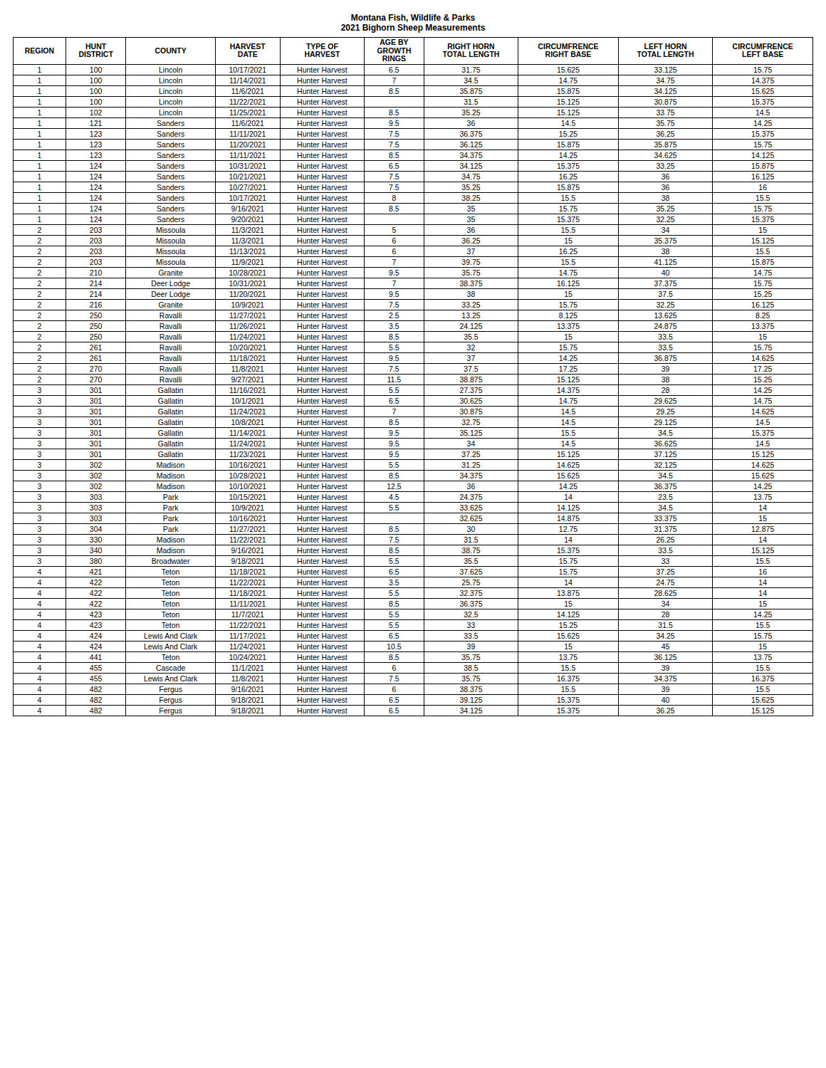Montana Fish, Wildlife & Parks
2021 Bighorn Sheep Measurements
| REGION | HUNT DISTRICT | COUNTY | HARVEST DATE | TYPE OF HARVEST | AGE BY GROWTH RINGS | RIGHT HORN TOTAL LENGTH | CIRCUMFRENCE RIGHT BASE | LEFT HORN TOTAL LENGTH | CIRCUMFRENCE LEFT BASE |
| --- | --- | --- | --- | --- | --- | --- | --- | --- | --- |
| 1 | 100 | Lincoln | 10/17/2021 | Hunter Harvest | 6.5 | 31.75 | 15.625 | 33.125 | 15.75 |
| 1 | 100 | Lincoln | 11/14/2021 | Hunter Harvest | 7 | 34.5 | 14.75 | 34.75 | 14.375 |
| 1 | 100 | Lincoln | 11/6/2021 | Hunter Harvest | 8.5 | 35.875 | 15.875 | 34.125 | 15.625 |
| 1 | 100 | Lincoln | 11/22/2021 | Hunter Harvest | | 31.5 | 15.125 | 30.875 | 15.375 |
| 1 | 102 | Lincoln | 11/25/2021 | Hunter Harvest | 8.5 | 35.25 | 15.125 | 33.75 | 14.5 |
| 1 | 121 | Sanders | 11/6/2021 | Hunter Harvest | 9.5 | 36 | 14.5 | 35.75 | 14.25 |
| 1 | 123 | Sanders | 11/11/2021 | Hunter Harvest | 7.5 | 36.375 | 15.25 | 36.25 | 15.375 |
| 1 | 123 | Sanders | 11/20/2021 | Hunter Harvest | 7.5 | 36.125 | 15.875 | 35.875 | 15.75 |
| 1 | 123 | Sanders | 11/11/2021 | Hunter Harvest | 8.5 | 34.375 | 14.25 | 34.625 | 14.125 |
| 1 | 124 | Sanders | 10/31/2021 | Hunter Harvest | 6.5 | 34.125 | 15.375 | 33.25 | 15.875 |
| 1 | 124 | Sanders | 10/21/2021 | Hunter Harvest | 7.5 | 34.75 | 16.25 | 36 | 16.125 |
| 1 | 124 | Sanders | 10/27/2021 | Hunter Harvest | 7.5 | 35.25 | 15.875 | 36 | 16 |
| 1 | 124 | Sanders | 10/17/2021 | Hunter Harvest | 8 | 38.25 | 15.5 | 38 | 15.5 |
| 1 | 124 | Sanders | 9/16/2021 | Hunter Harvest | 8.5 | 35 | 15.75 | 35.25 | 15.75 |
| 1 | 124 | Sanders | 9/20/2021 | Hunter Harvest | | 35 | 15.375 | 32.25 | 15.375 |
| 2 | 203 | Missoula | 11/3/2021 | Hunter Harvest | 5 | 36 | 15.5 | 34 | 15 |
| 2 | 203 | Missoula | 11/3/2021 | Hunter Harvest | 6 | 36.25 | 15 | 35.375 | 15.125 |
| 2 | 203 | Missoula | 11/13/2021 | Hunter Harvest | 6 | 37 | 16.25 | 38 | 15.5 |
| 2 | 203 | Missoula | 11/9/2021 | Hunter Harvest | 7 | 39.75 | 15.5 | 41.125 | 15.875 |
| 2 | 210 | Granite | 10/28/2021 | Hunter Harvest | 9.5 | 35.75 | 14.75 | 40 | 14.75 |
| 2 | 214 | Deer Lodge | 10/31/2021 | Hunter Harvest | 7 | 38.375 | 16.125 | 37.375 | 15.75 |
| 2 | 214 | Deer Lodge | 11/20/2021 | Hunter Harvest | 9.5 | 38 | 15 | 37.5 | 15.25 |
| 2 | 216 | Granite | 10/9/2021 | Hunter Harvest | 7.5 | 33.25 | 15.75 | 32.25 | 16.125 |
| 2 | 250 | Ravalli | 11/27/2021 | Hunter Harvest | 2.5 | 13.25 | 8.125 | 13.625 | 8.25 |
| 2 | 250 | Ravalli | 11/26/2021 | Hunter Harvest | 3.5 | 24.125 | 13.375 | 24.875 | 13.375 |
| 2 | 250 | Ravalli | 11/24/2021 | Hunter Harvest | 8.5 | 35.5 | 15 | 33.5 | 15 |
| 2 | 261 | Ravalli | 10/20/2021 | Hunter Harvest | 5.5 | 32 | 15.75 | 33.5 | 15.75 |
| 2 | 261 | Ravalli | 11/18/2021 | Hunter Harvest | 9.5 | 37 | 14.25 | 36.875 | 14.625 |
| 2 | 270 | Ravalli | 11/8/2021 | Hunter Harvest | 7.5 | 37.5 | 17.25 | 39 | 17.25 |
| 2 | 270 | Ravalli | 9/27/2021 | Hunter Harvest | 11.5 | 38.875 | 15.125 | 38 | 15.25 |
| 3 | 301 | Gallatin | 11/16/2021 | Hunter Harvest | 5.5 | 27.375 | 14.375 | 28 | 14.25 |
| 3 | 301 | Gallatin | 10/1/2021 | Hunter Harvest | 6.5 | 30.625 | 14.75 | 29.625 | 14.75 |
| 3 | 301 | Gallatin | 11/24/2021 | Hunter Harvest | 7 | 30.875 | 14.5 | 29.25 | 14.625 |
| 3 | 301 | Gallatin | 10/8/2021 | Hunter Harvest | 8.5 | 32.75 | 14.5 | 29.125 | 14.5 |
| 3 | 301 | Gallatin | 11/14/2021 | Hunter Harvest | 9.5 | 35.125 | 15.5 | 34.5 | 15.375 |
| 3 | 301 | Gallatin | 11/24/2021 | Hunter Harvest | 9.5 | 34 | 14.5 | 36.625 | 14.5 |
| 3 | 301 | Gallatin | 11/23/2021 | Hunter Harvest | 9.5 | 37.25 | 15.125 | 37.125 | 15.125 |
| 3 | 302 | Madison | 10/16/2021 | Hunter Harvest | 5.5 | 31.25 | 14.625 | 32.125 | 14.625 |
| 3 | 302 | Madison | 10/28/2021 | Hunter Harvest | 8.5 | 34.375 | 15.625 | 34.5 | 15.625 |
| 3 | 302 | Madison | 10/10/2021 | Hunter Harvest | 12.5 | 36 | 14.25 | 36.375 | 14.25 |
| 3 | 303 | Park | 10/15/2021 | Hunter Harvest | 4.5 | 24.375 | 14 | 23.5 | 13.75 |
| 3 | 303 | Park | 10/9/2021 | Hunter Harvest | 5.5 | 33.625 | 14.125 | 34.5 | 14 |
| 3 | 303 | Park | 10/16/2021 | Hunter Harvest | | 32.625 | 14.875 | 33.375 | 15 |
| 3 | 304 | Park | 11/27/2021 | Hunter Harvest | 8.5 | 30 | 12.75 | 31.375 | 12.875 |
| 3 | 330 | Madison | 11/22/2021 | Hunter Harvest | 7.5 | 31.5 | 14 | 26.25 | 14 |
| 3 | 340 | Madison | 9/16/2021 | Hunter Harvest | 8.5 | 38.75 | 15.375 | 33.5 | 15.125 |
| 3 | 380 | Broadwater | 9/18/2021 | Hunter Harvest | 5.5 | 35.5 | 15.75 | 33 | 15.5 |
| 4 | 421 | Teton | 11/18/2021 | Hunter Harvest | 6.5 | 37.625 | 15.75 | 37.25 | 16 |
| 4 | 422 | Teton | 11/22/2021 | Hunter Harvest | 3.5 | 25.75 | 14 | 24.75 | 14 |
| 4 | 422 | Teton | 11/18/2021 | Hunter Harvest | 5.5 | 32.375 | 13.875 | 28.625 | 14 |
| 4 | 422 | Teton | 11/11/2021 | Hunter Harvest | 8.5 | 36.375 | 15 | 34 | 15 |
| 4 | 423 | Teton | 11/7/2021 | Hunter Harvest | 5.5 | 32.5 | 14.125 | 28 | 14.25 |
| 4 | 423 | Teton | 11/22/2021 | Hunter Harvest | 5.5 | 33 | 15.25 | 31.5 | 15.5 |
| 4 | 424 | Lewis And Clark | 11/17/2021 | Hunter Harvest | 6.5 | 33.5 | 15.625 | 34.25 | 15.75 |
| 4 | 424 | Lewis And Clark | 11/24/2021 | Hunter Harvest | 10.5 | 39 | 15 | 45 | 15 |
| 4 | 441 | Teton | 10/24/2021 | Hunter Harvest | 8.5 | 35.75 | 13.75 | 36.125 | 13.75 |
| 4 | 455 | Cascade | 11/1/2021 | Hunter Harvest | 6 | 38.5 | 15.5 | 39 | 15.5 |
| 4 | 455 | Lewis And Clark | 11/8/2021 | Hunter Harvest | 7.5 | 35.75 | 16.375 | 34.375 | 16.375 |
| 4 | 482 | Fergus | 9/16/2021 | Hunter Harvest | 6 | 38.375 | 15.5 | 39 | 15.5 |
| 4 | 482 | Fergus | 9/18/2021 | Hunter Harvest | 6.5 | 39.125 | 15.375 | 40 | 15.625 |
| 4 | 482 | Fergus | 9/18/2021 | Hunter Harvest | 6.5 | 34.125 | 15.375 | 36.25 | 15.125 |